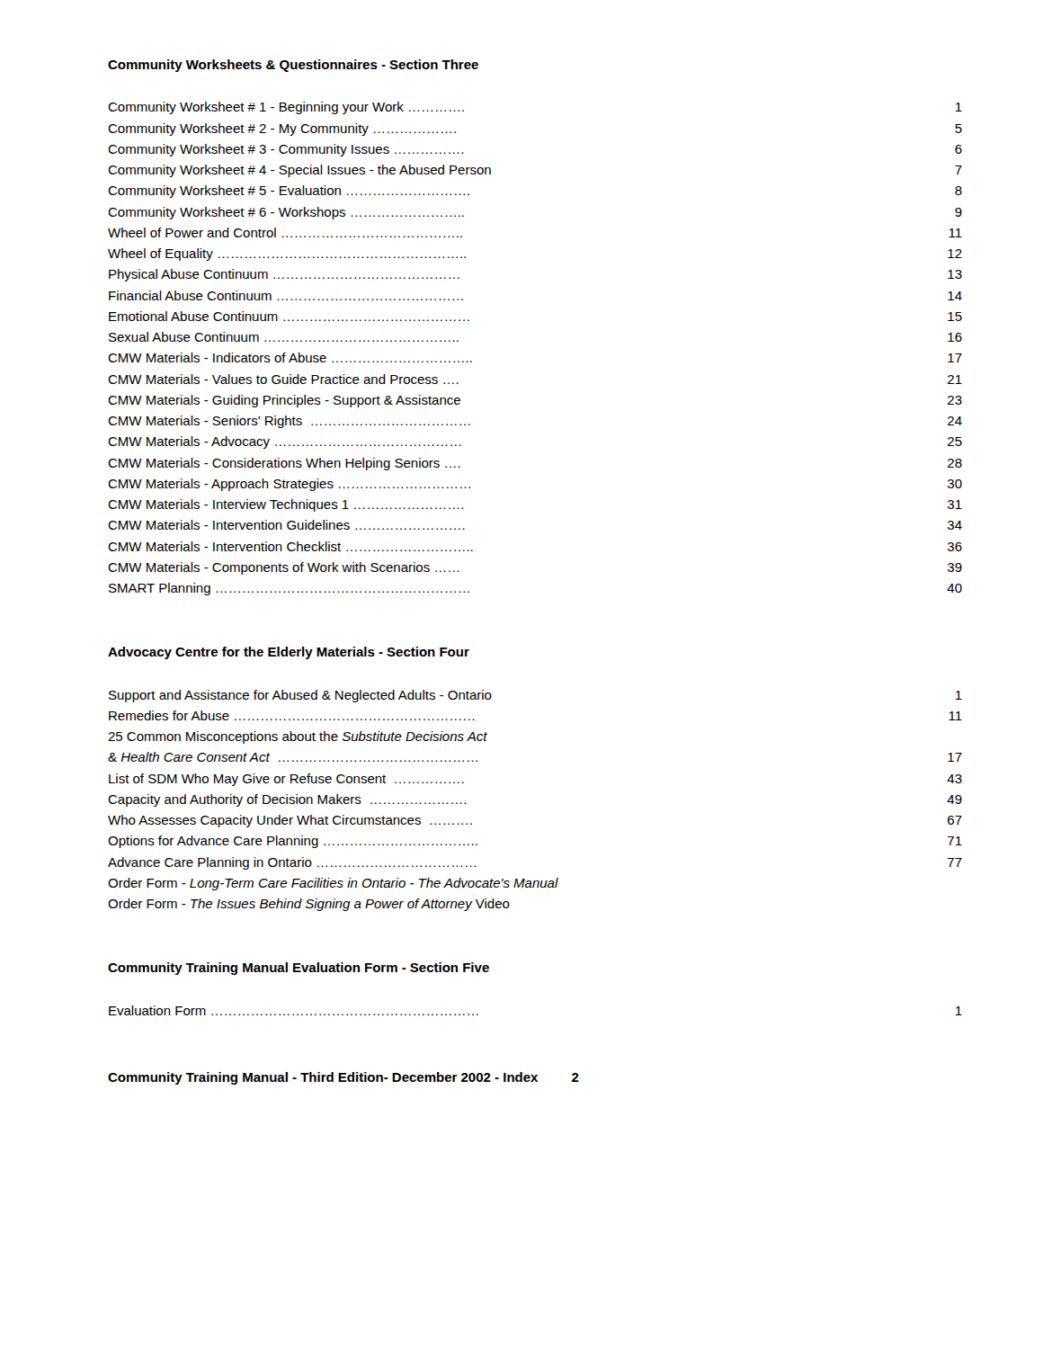Community Worksheets & Questionnaires - Section Three
| Community Worksheet # 1 - Beginning your Work …………. | 1 |
| Community Worksheet # 2 - My Community ………………. | 5 |
| Community Worksheet # 3 - Community Issues ……………. | 6 |
| Community Worksheet # 4 - Special Issues - the Abused Person | 7 |
| Community Worksheet # 5 - Evaluation ………………………. | 8 |
| Community Worksheet # 6 - Workshops …………………….. | 9 |
| Wheel of Power and Control ………………………………….. | 11 |
| Wheel of Equality ……………………………………………….. | 12 |
| Physical Abuse Continuum …………………………………… | 13 |
| Financial Abuse Continuum …………………………………… | 14 |
| Emotional Abuse Continuum …………………………………… | 15 |
| Sexual Abuse Continuum …………………………………….. | 16 |
| CMW Materials - Indicators of Abuse ………………………….. | 17 |
| CMW Materials - Values to Guide Practice and Process …. | 21 |
| CMW Materials - Guiding Principles - Support & Assistance | 23 |
| CMW Materials - Seniors' Rights ……………………………… | 24 |
| CMW Materials - Advocacy …………………………………… | 25 |
| CMW Materials - Considerations When Helping Seniors …. | 28 |
| CMW Materials - Approach Strategies ………………………… | 30 |
| CMW Materials - Interview Techniques 1 ……………………. | 31 |
| CMW Materials - Intervention Guidelines ……………………. | 34 |
| CMW Materials - Intervention Checklist ……………………….. | 36 |
| CMW Materials - Components of Work with Scenarios …… | 39 |
| SMART Planning ………………………………………………… | 40 |
Advocacy Centre for the Elderly Materials - Section Four
| Support and Assistance for Abused & Neglected Adults - Ontario | 1 |
| Remedies for Abuse ……………………………………………… | 11 |
| 25 Common Misconceptions about the Substitute Decisions Act | |
| & Health Care Consent Act ……………………………………… | 17 |
| List of SDM Who May Give or Refuse Consent ……………. | 43 |
| Capacity and Authority of Decision Makers …………………. | 49 |
| Who Assesses Capacity Under What Circumstances ………. | 67 |
| Options for Advance Care Planning …………………………….. | 71 |
| Advance Care Planning in Ontario ……………………………… | 77 |
| Order Form - Long-Term Care Facilities in Ontario - The Advocate's Manual | |
| Order Form - The Issues Behind Signing a Power of Attorney Video | |
Community Training Manual Evaluation Form - Section Five
| Evaluation Form …………………………………………………… | 1 |
Community Training Manual - Third Edition- December 2002 - Index 2